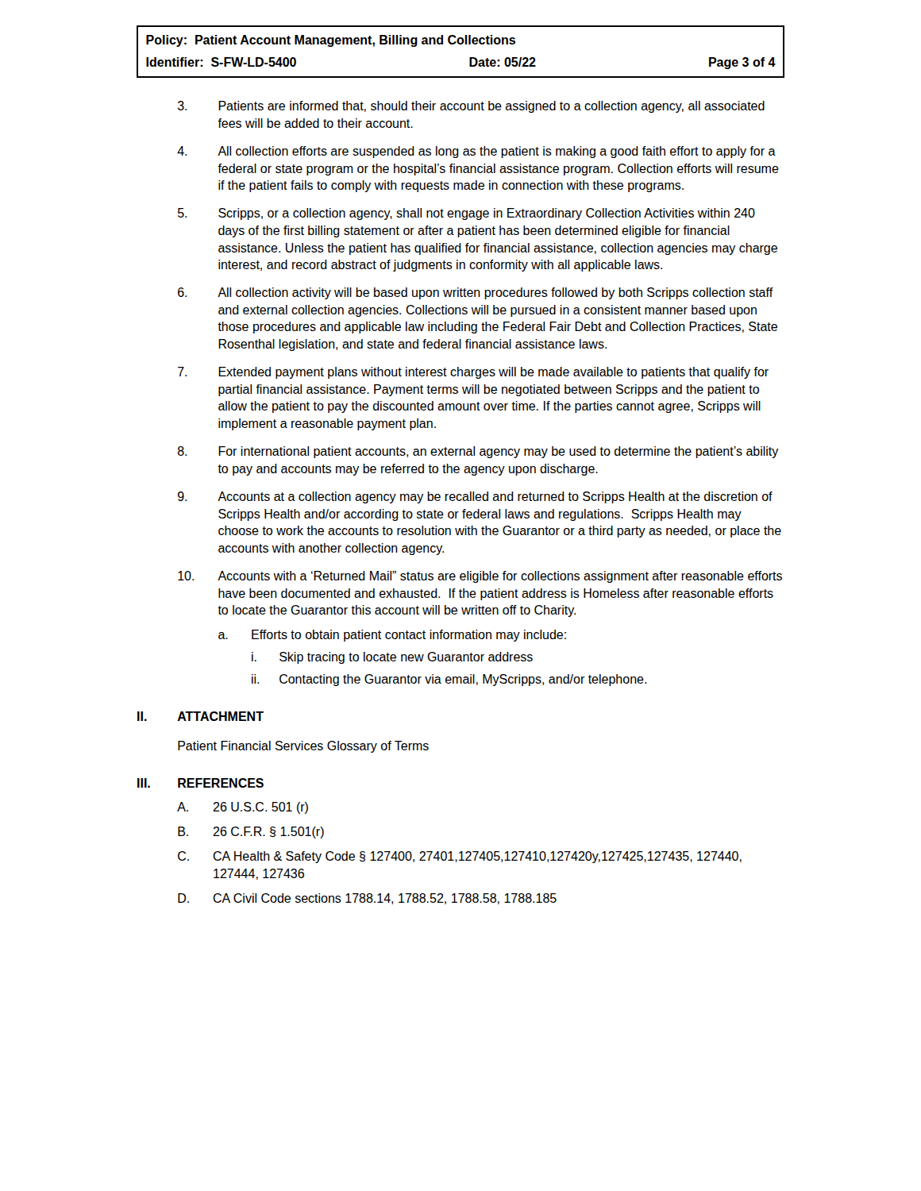Policy: Patient Account Management, Billing and Collections
Identifier: S-FW-LD-5400 Date: 05/22 Page 3 of 4
3. Patients are informed that, should their account be assigned to a collection agency, all associated fees will be added to their account.
4. All collection efforts are suspended as long as the patient is making a good faith effort to apply for a federal or state program or the hospital’s financial assistance program. Collection efforts will resume if the patient fails to comply with requests made in connection with these programs.
5. Scripps, or a collection agency, shall not engage in Extraordinary Collection Activities within 240 days of the first billing statement or after a patient has been determined eligible for financial assistance. Unless the patient has qualified for financial assistance, collection agencies may charge interest, and record abstract of judgments in conformity with all applicable laws.
6. All collection activity will be based upon written procedures followed by both Scripps collection staff and external collection agencies. Collections will be pursued in a consistent manner based upon those procedures and applicable law including the Federal Fair Debt and Collection Practices, State Rosenthal legislation, and state and federal financial assistance laws.
7. Extended payment plans without interest charges will be made available to patients that qualify for partial financial assistance. Payment terms will be negotiated between Scripps and the patient to allow the patient to pay the discounted amount over time. If the parties cannot agree, Scripps will implement a reasonable payment plan.
8. For international patient accounts, an external agency may be used to determine the patient’s ability to pay and accounts may be referred to the agency upon discharge.
9. Accounts at a collection agency may be recalled and returned to Scripps Health at the discretion of Scripps Health and/or according to state or federal laws and regulations. Scripps Health may choose to work the accounts to resolution with the Guarantor or a third party as needed, or place the accounts with another collection agency.
10. Accounts with a ‘Returned Mail” status are eligible for collections assignment after reasonable efforts have been documented and exhausted. If the patient address is Homeless after reasonable efforts to locate the Guarantor this account will be written off to Charity.
a. Efforts to obtain patient contact information may include:
i. Skip tracing to locate new Guarantor address
ii. Contacting the Guarantor via email, MyScripps, and/or telephone.
II. ATTACHMENT
Patient Financial Services Glossary of Terms
III. REFERENCES
A. 26 U.S.C. 501 (r)
B. 26 C.F.R. § 1.501(r)
C. CA Health & Safety Code § 127400, 27401,127405,127410,127420y,127425,127435, 127440, 127444, 127436
D. CA Civil Code sections 1788.14, 1788.52, 1788.58, 1788.185